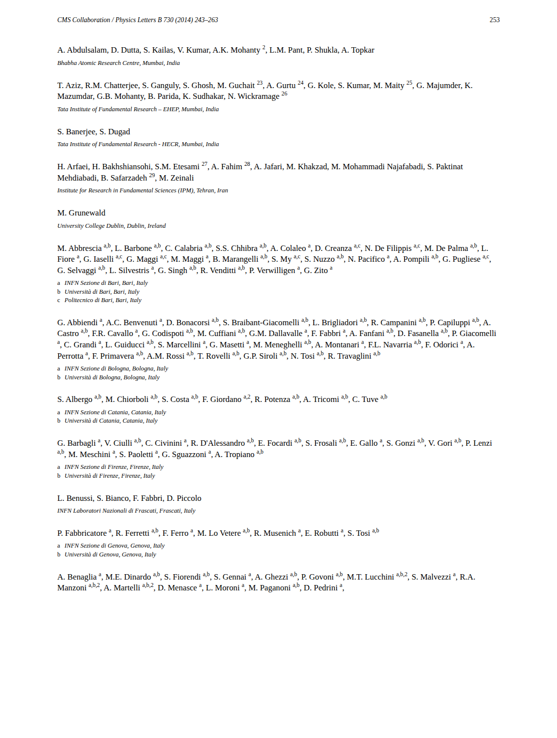CMS Collaboration / Physics Letters B 730 (2014) 243–263 253
A. Abdulsalam, D. Dutta, S. Kailas, V. Kumar, A.K. Mohanty 2, L.M. Pant, P. Shukla, A. Topkar
Bhabha Atomic Research Centre, Mumbai, India
T. Aziz, R.M. Chatterjee, S. Ganguly, S. Ghosh, M. Guchait 23, A. Gurtu 24, G. Kole, S. Kumar, M. Maity 25, G. Majumder, K. Mazumdar, G.B. Mohanty, B. Parida, K. Sudhakar, N. Wickramage 26
Tata Institute of Fundamental Research – EHEP, Mumbai, India
S. Banerjee, S. Dugad
Tata Institute of Fundamental Research - HECR, Mumbai, India
H. Arfaei, H. Bakhshiansohi, S.M. Etesami 27, A. Fahim 28, A. Jafari, M. Khakzad, M. Mohammadi Najafabadi, S. Paktinat Mehdiabadi, B. Safarzadeh 29, M. Zeinali
Institute for Research in Fundamental Sciences (IPM), Tehran, Iran
M. Grunewald
University College Dublin, Dublin, Ireland
M. Abbrescia a,b, L. Barbone a,b, C. Calabria a,b, S.S. Chhibra a,b, A. Colaleo a, D. Creanza a,c, N. De Filippis a,c, M. De Palma a,b, L. Fiore a, G. Iaselli a,c, G. Maggi a,c, M. Maggi a, B. Marangelli a,b, S. My a,c, S. Nuzzo a,b, N. Pacifico a, A. Pompili a,b, G. Pugliese a,c, G. Selvaggi a,b, L. Silvestris a, G. Singh a,b, R. Venditti a,b, P. Verwilligen a, G. Zito a
a INFN Sezione di Bari, Bari, Italy
b Università di Bari, Bari, Italy
c Politecnico di Bari, Bari, Italy
G. Abbiendi a, A.C. Benvenuti a, D. Bonacorsi a,b, S. Braibant-Giacomelli a,b, L. Brigliadori a,b, R. Campanini a,b, P. Capiluppi a,b, A. Castro a,b, F.R. Cavallo a, G. Codispoti a,b, M. Cuffiani a,b, G.M. Dallavalle a, F. Fabbri a, A. Fanfani a,b, D. Fasanella a,b, P. Giacomelli a, C. Grandi a, L. Guiducci a,b, S. Marcellini a, G. Masetti a, M. Meneghelli a,b, A. Montanari a, F.L. Navarria a,b, F. Odorici a, A. Perrotta a, F. Primavera a,b, A.M. Rossi a,b, T. Rovelli a,b, G.P. Siroli a,b, N. Tosi a,b, R. Travaglini a,b
a INFN Sezione di Bologna, Bologna, Italy
b Università di Bologna, Bologna, Italy
S. Albergo a,b, M. Chiorboli a,b, S. Costa a,b, F. Giordano a,2, R. Potenza a,b, A. Tricomi a,b, C. Tuve a,b
a INFN Sezione di Catania, Catania, Italy
b Università di Catania, Catania, Italy
G. Barbagli a, V. Ciulli a,b, C. Civinini a, R. D'Alessandro a,b, E. Focardi a,b, S. Frosali a,b, E. Gallo a, S. Gonzi a,b, V. Gori a,b, P. Lenzi a,b, M. Meschini a, S. Paoletti a, G. Sguazzoni a, A. Tropiano a,b
a INFN Sezione di Firenze, Firenze, Italy
b Università di Firenze, Firenze, Italy
L. Benussi, S. Bianco, F. Fabbri, D. Piccolo
INFN Laboratori Nazionali di Frascati, Frascati, Italy
P. Fabbricatore a, R. Ferretti a,b, F. Ferro a, M. Lo Vetere a,b, R. Musenich a, E. Robutti a, S. Tosi a,b
a INFN Sezione di Genova, Genova, Italy
b Università di Genova, Genova, Italy
A. Benaglia a, M.E. Dinardo a,b, S. Fiorendi a,b, S. Gennai a, A. Ghezzi a,b, P. Govoni a,b, M.T. Lucchini a,b,2, S. Malvezzi a, R.A. Manzoni a,b,2, A. Martelli a,b,2, D. Menasce a, L. Moroni a, M. Paganoni a,b, D. Pedrini a,